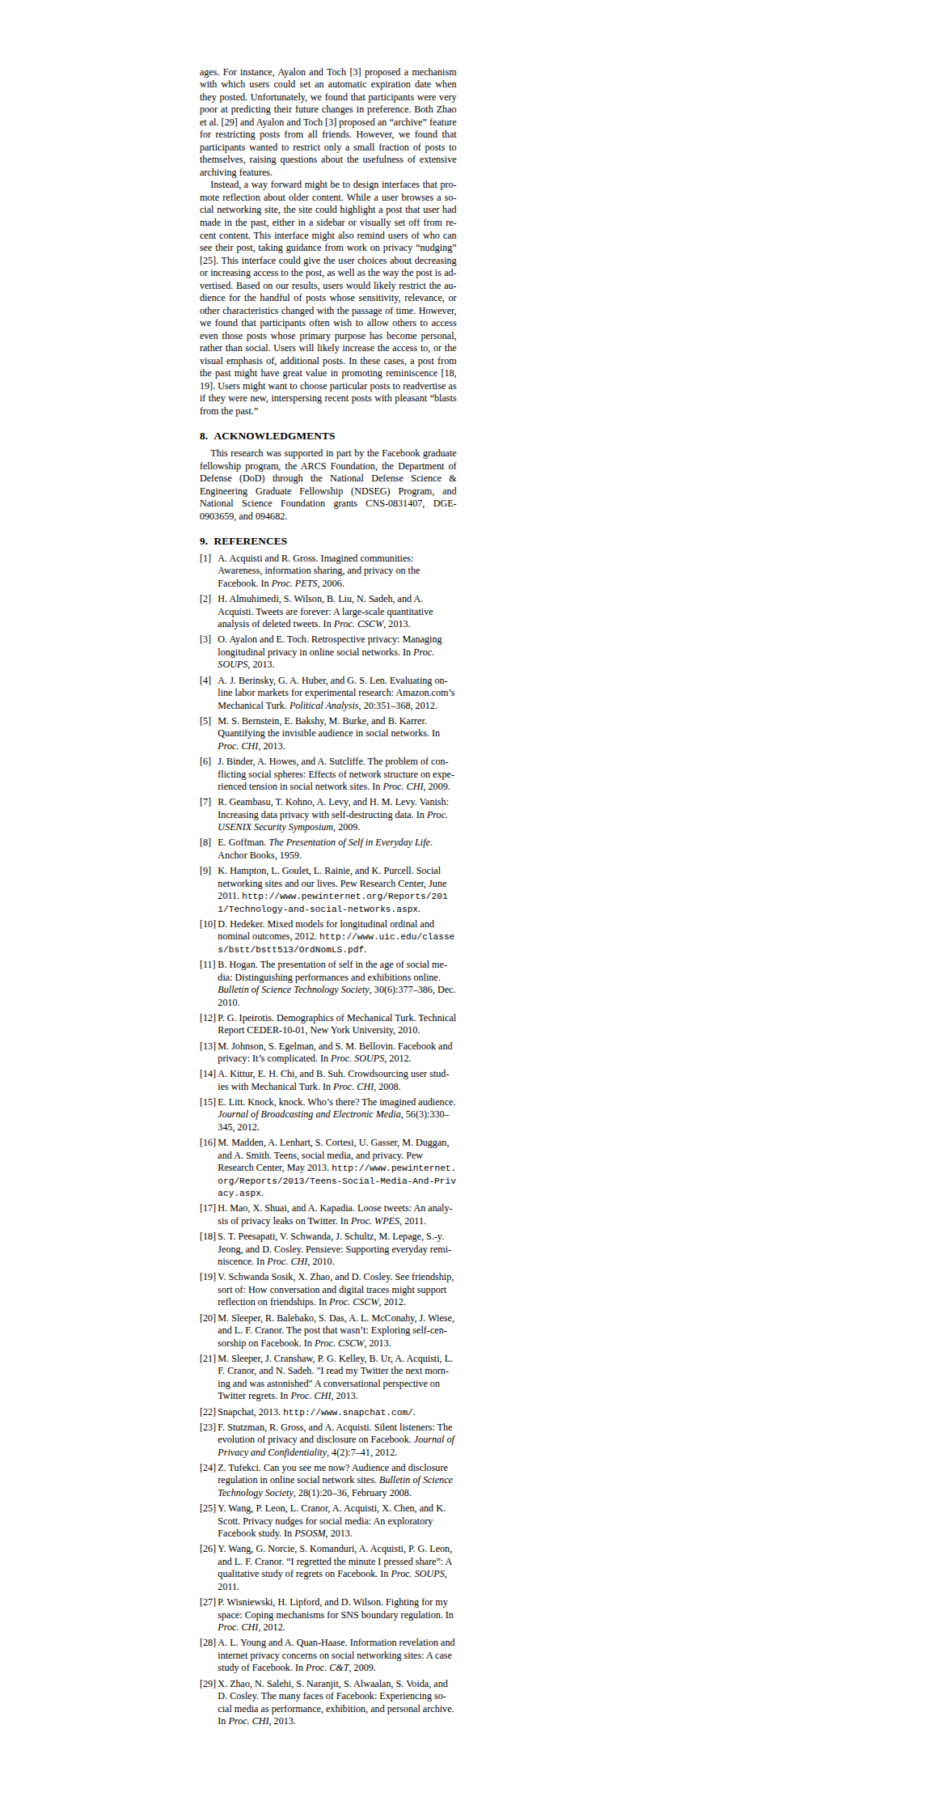ages. For instance, Ayalon and Toch [3] proposed a mechanism with which users could set an automatic expiration date when they posted. Unfortunately, we found that participants were very poor at predicting their future changes in preference. Both Zhao et al. [29] and Ayalon and Toch [3] proposed an “archive” feature for restricting posts from all friends. However, we found that participants wanted to restrict only a small fraction of posts to themselves, raising questions about the usefulness of extensive archiving features.
Instead, a way forward might be to design interfaces that promote reflection about older content. While a user browses a social networking site, the site could highlight a post that user had made in the past, either in a sidebar or visually set off from recent content. This interface might also remind users of who can see their post, taking guidance from work on privacy “nudging” [25]. This interface could give the user choices about decreasing or increasing access to the post, as well as the way the post is advertised. Based on our results, users would likely restrict the audience for the handful of posts whose sensitivity, relevance, or other characteristics changed with the passage of time. However, we found that participants often wish to allow others to access even those posts whose primary purpose has become personal, rather than social. Users will likely increase the access to, or the visual emphasis of, additional posts. In these cases, a post from the past might have great value in promoting reminiscence [18, 19]. Users might want to choose particular posts to readvertise as if they were new, interspersing recent posts with pleasant “blasts from the past.”
8. ACKNOWLEDGMENTS
This research was supported in part by the Facebook graduate fellowship program, the ARCS Foundation, the Department of Defense (DoD) through the National Defense Science & Engineering Graduate Fellowship (NDSEG) Program, and National Science Foundation grants CNS-0831407, DGE-0903659, and 094682.
9. REFERENCES
A. Acquisti and R. Gross. Imagined communities: Awareness, information sharing, and privacy on the Facebook. In Proc. PETS, 2006.
H. Almuhimedi, S. Wilson, B. Liu, N. Sadeh, and A. Acquisti. Tweets are forever: A large-scale quantitative analysis of deleted tweets. In Proc. CSCW, 2013.
O. Ayalon and E. Toch. Retrospective privacy: Managing longitudinal privacy in online social networks. In Proc. SOUPS, 2013.
A. J. Berinsky, G. A. Huber, and G. S. Len. Evaluating online labor markets for experimental research: Amazon.com’s Mechanical Turk. Political Analysis, 20:351–368, 2012.
M. S. Bernstein, E. Bakshy, M. Burke, and B. Karrer. Quantifying the invisible audience in social networks. In Proc. CHI, 2013.
J. Binder, A. Howes, and A. Sutcliffe. The problem of conflicting social spheres: Effects of network structure on experienced tension in social network sites. In Proc. CHI, 2009.
R. Geambasu, T. Kohno, A. Levy, and H. M. Levy. Vanish: Increasing data privacy with self-destructing data. In Proc. USENIX Security Symposium, 2009.
E. Goffman. The Presentation of Self in Everyday Life. Anchor Books, 1959.
K. Hampton, L. Goulet, L. Rainie, and K. Purcell. Social networking sites and our lives. Pew Research Center, June 2011. http://www.pewinternet.org/Reports/2011/Technology-and-social-networks.aspx.
D. Hedeker. Mixed models for longitudinal ordinal and nominal outcomes, 2012. http://www.uic.edu/classes/bstt/bstt513/OrdNomLS.pdf.
B. Hogan. The presentation of self in the age of social media: Distinguishing performances and exhibitions online. Bulletin of Science Technology Society, 30(6):377–386, Dec. 2010.
P. G. Ipeirotis. Demographics of Mechanical Turk. Technical Report CEDER-10-01, New York University, 2010.
M. Johnson, S. Egelman, and S. M. Bellovin. Facebook and privacy: It’s complicated. In Proc. SOUPS, 2012.
A. Kittur, E. H. Chi, and B. Suh. Crowdsourcing user studies with Mechanical Turk. In Proc. CHI, 2008.
E. Litt. Knock, knock. Who’s there? The imagined audience. Journal of Broadcasting and Electronic Media, 56(3):330–345, 2012.
M. Madden, A. Lenhart, S. Cortesi, U. Gasser, M. Duggan, and A. Smith. Teens, social media, and privacy. Pew Research Center, May 2013. http://www.pewinternet.org/Reports/2013/Teens-Social-Media-And-Privacy.aspx.
H. Mao, X. Shuai, and A. Kapadia. Loose tweets: An analysis of privacy leaks on Twitter. In Proc. WPES, 2011.
S. T. Peesapati, V. Schwanda, J. Schultz, M. Lepage, S.-y. Jeong, and D. Cosley. Pensieve: Supporting everyday reminiscence. In Proc. CHI, 2010.
V. Schwanda Sosik, X. Zhao, and D. Cosley. See friendship, sort of: How conversation and digital traces might support reflection on friendships. In Proc. CSCW, 2012.
M. Sleeper, R. Balebako, S. Das, A. L. McConahy, J. Wiese, and L. F. Cranor. The post that wasn’t: Exploring self-censorship on Facebook. In Proc. CSCW, 2013.
M. Sleeper, J. Cranshaw, P. G. Kelley, B. Ur, A. Acquisti, L. F. Cranor, and N. Sadeh. "I read my Twitter the next morning and was astonished" A conversational perspective on Twitter regrets. In Proc. CHI, 2013.
Snapchat, 2013. http://www.snapchat.com/.
F. Stutzman, R. Gross, and A. Acquisti. Silent listeners: The evolution of privacy and disclosure on Facebook. Journal of Privacy and Confidentiality, 4(2):7–41, 2012.
Z. Tufekci. Can you see me now? Audience and disclosure regulation in online social network sites. Bulletin of Science Technology Society, 28(1):20–36, February 2008.
Y. Wang, P. Leon, L. Cranor, A. Acquisti, X. Chen, and K. Scott. Privacy nudges for social media: An exploratory Facebook study. In PSOSM, 2013.
Y. Wang, G. Norcie, S. Komanduri, A. Acquisti, P. G. Leon, and L. F. Cranor. “I regretted the minute I pressed share”: A qualitative study of regrets on Facebook. In Proc. SOUPS, 2011.
P. Wisniewski, H. Lipford, and D. Wilson. Fighting for my space: Coping mechanisms for SNS boundary regulation. In Proc. CHI, 2012.
A. L. Young and A. Quan-Haase. Information revelation and internet privacy concerns on social networking sites: A case study of Facebook. In Proc. C&T, 2009.
X. Zhao, N. Salehi, S. Naranjit, S. Alwaalan, S. Voida, and D. Cosley. The many faces of Facebook: Experiencing social media as performance, exhibition, and personal archive. In Proc. CHI, 2013.